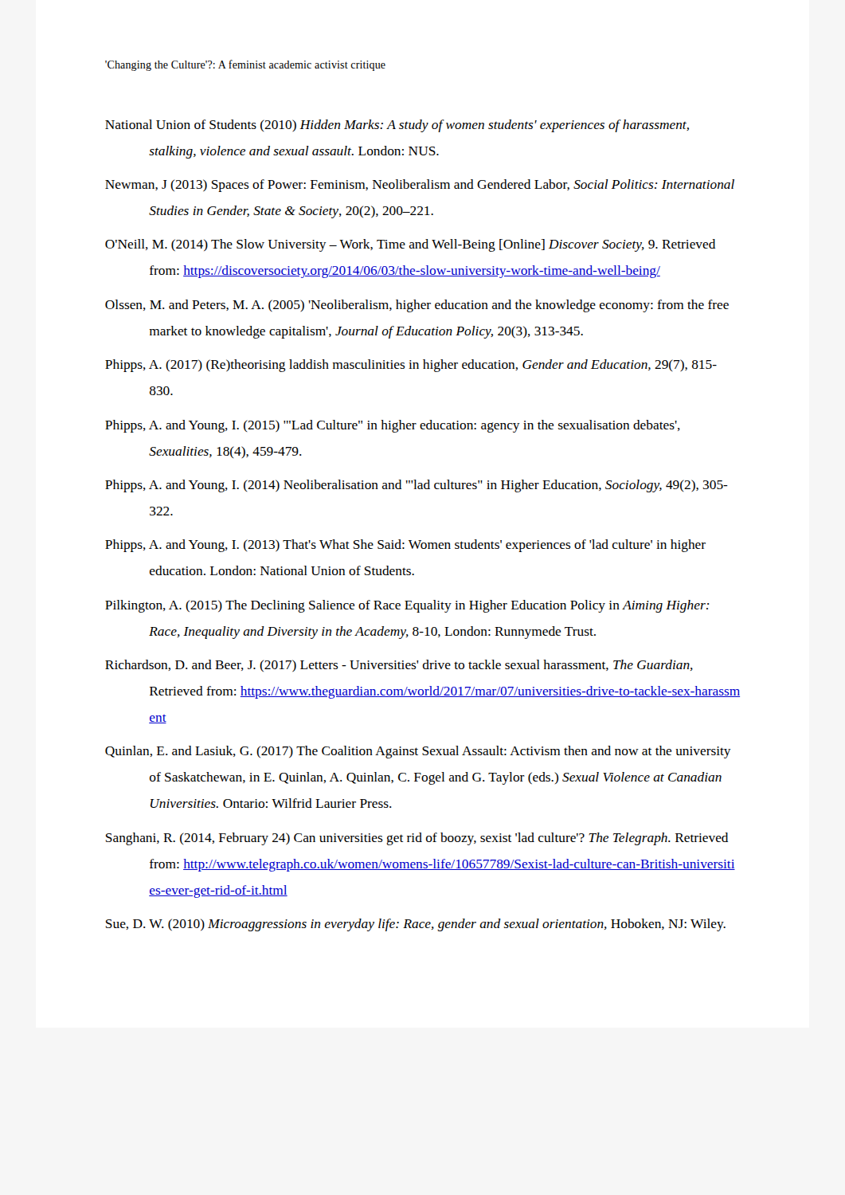'Changing the Culture'?: A feminist academic activist critique
National Union of Students (2010) Hidden Marks: A study of women students' experiences of harassment, stalking, violence and sexual assault. London: NUS.
Newman, J (2013) Spaces of Power: Feminism, Neoliberalism and Gendered Labor, Social Politics: International Studies in Gender, State & Society, 20(2), 200–221.
O'Neill, M. (2014) The Slow University – Work, Time and Well-Being [Online] Discover Society, 9. Retrieved from: https://discoversociety.org/2014/06/03/the-slow-university-work-time-and-well-being/
Olssen, M. and Peters, M. A. (2005) 'Neoliberalism, higher education and the knowledge economy: from the free market to knowledge capitalism', Journal of Education Policy, 20(3), 313-345.
Phipps, A. (2017) (Re)theorising laddish masculinities in higher education, Gender and Education, 29(7), 815-830.
Phipps, A. and Young, I. (2015) '"Lad Culture" in higher education: agency in the sexualisation debates', Sexualities, 18(4), 459-479.
Phipps, A. and Young, I. (2014) Neoliberalisation and "'lad cultures" in Higher Education, Sociology, 49(2), 305-322.
Phipps, A. and Young, I. (2013) That's What She Said: Women students' experiences of 'lad culture' in higher education. London: National Union of Students.
Pilkington, A. (2015) The Declining Salience of Race Equality in Higher Education Policy in Aiming Higher: Race, Inequality and Diversity in the Academy, 8-10, London: Runnymede Trust.
Richardson, D. and Beer, J. (2017) Letters - Universities' drive to tackle sexual harassment, The Guardian, Retrieved from: https://www.theguardian.com/world/2017/mar/07/universities-drive-to-tackle-sex-harassment
Quinlan, E. and Lasiuk, G. (2017) The Coalition Against Sexual Assault: Activism then and now at the university of Saskatchewan, in E. Quinlan, A. Quinlan, C. Fogel and G. Taylor (eds.) Sexual Violence at Canadian Universities. Ontario: Wilfrid Laurier Press.
Sanghani, R. (2014, February 24) Can universities get rid of boozy, sexist 'lad culture'? The Telegraph. Retrieved from: http://www.telegraph.co.uk/women/womens-life/10657789/Sexist-lad-culture-can-British-universities-ever-get-rid-of-it.html
Sue, D. W. (2010) Microaggressions in everyday life: Race, gender and sexual orientation, Hoboken, NJ: Wiley.